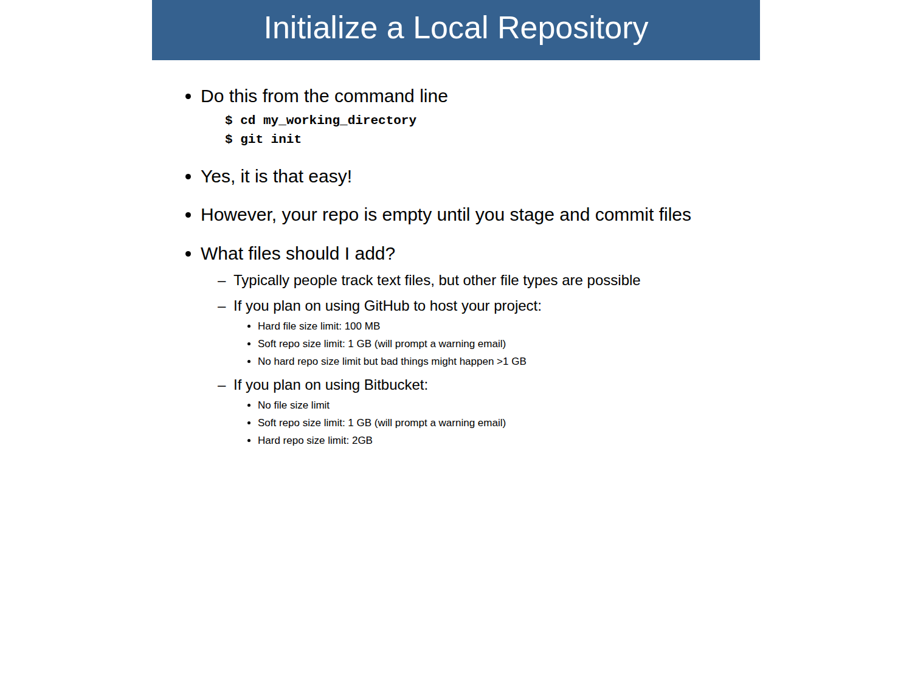Initialize a Local Repository
Do this from the command line
$ cd my_working_directory
$ git init
Yes, it is that easy!
However, your repo is empty until you stage and commit files
What files should I add?
Typically people track text files, but other file types are possible
If you plan on using GitHub to host your project:
Hard file size limit: 100 MB
Soft repo size limit: 1 GB (will prompt a warning email)
No hard repo size limit but bad things might happen >1 GB
If you plan on using Bitbucket:
No file size limit
Soft repo size limit: 1 GB (will prompt a warning email)
Hard repo size limit: 2GB